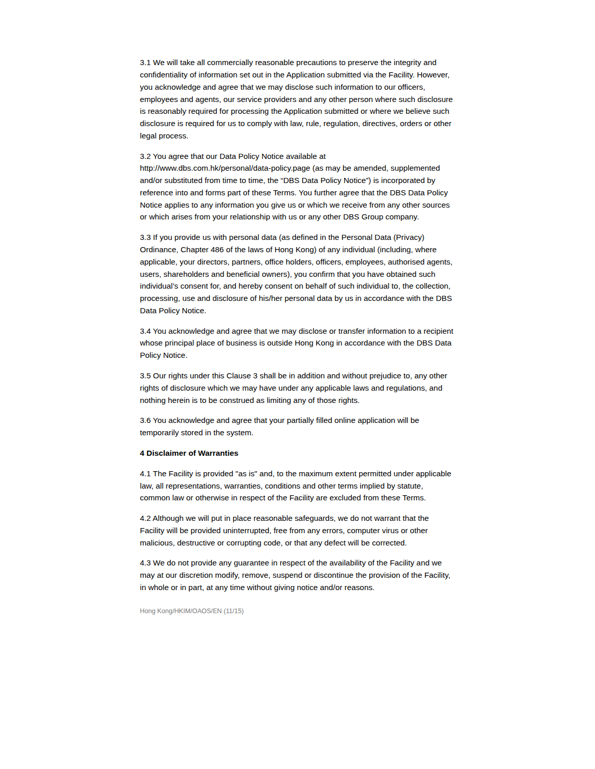3.1 We will take all commercially reasonable precautions to preserve the integrity and confidentiality of information set out in the Application submitted via the Facility. However, you acknowledge and agree that we may disclose such information to our officers, employees and agents, our service providers and any other person where such disclosure is reasonably required for processing the Application submitted or where we believe such disclosure is required for us to comply with law, rule, regulation, directives, orders or other legal process.
3.2 You agree that our Data Policy Notice available at http://www.dbs.com.hk/personal/data-policy.page (as may be amended, supplemented and/or substituted from time to time, the “DBS Data Policy Notice”) is incorporated by reference into and forms part of these Terms. You further agree that the DBS Data Policy Notice applies to any information you give us or which we receive from any other sources or which arises from your relationship with us or any other DBS Group company.
3.3 If you provide us with personal data (as defined in the Personal Data (Privacy) Ordinance, Chapter 486 of the laws of Hong Kong) of any individual (including, where applicable, your directors, partners, office holders, officers, employees, authorised agents, users, shareholders and beneficial owners), you confirm that you have obtained such individual’s consent for, and hereby consent on behalf of such individual to, the collection, processing, use and disclosure of his/her personal data by us in accordance with the DBS Data Policy Notice.
3.4 You acknowledge and agree that we may disclose or transfer information to a recipient whose principal place of business is outside Hong Kong in accordance with the DBS Data Policy Notice.
3.5 Our rights under this Clause 3 shall be in addition and without prejudice to, any other rights of disclosure which we may have under any applicable laws and regulations, and nothing herein is to be construed as limiting any of those rights.
3.6 You acknowledge and agree that your partially filled online application will be temporarily stored in the system.
4 Disclaimer of Warranties
4.1 The Facility is provided "as is" and, to the maximum extent permitted under applicable law, all representations, warranties, conditions and other terms implied by statute, common law or otherwise in respect of the Facility are excluded from these Terms.
4.2 Although we will put in place reasonable safeguards, we do not warrant that the Facility will be provided uninterrupted, free from any errors, computer virus or other malicious, destructive or corrupting code, or that any defect will be corrected.
4.3 We do not provide any guarantee in respect of the availability of the Facility and we may at our discretion modify, remove, suspend or discontinue the provision of the Facility, in whole or in part, at any time without giving notice and/or reasons.
Hong Kong/HKIM/OAOS/EN (11/15)